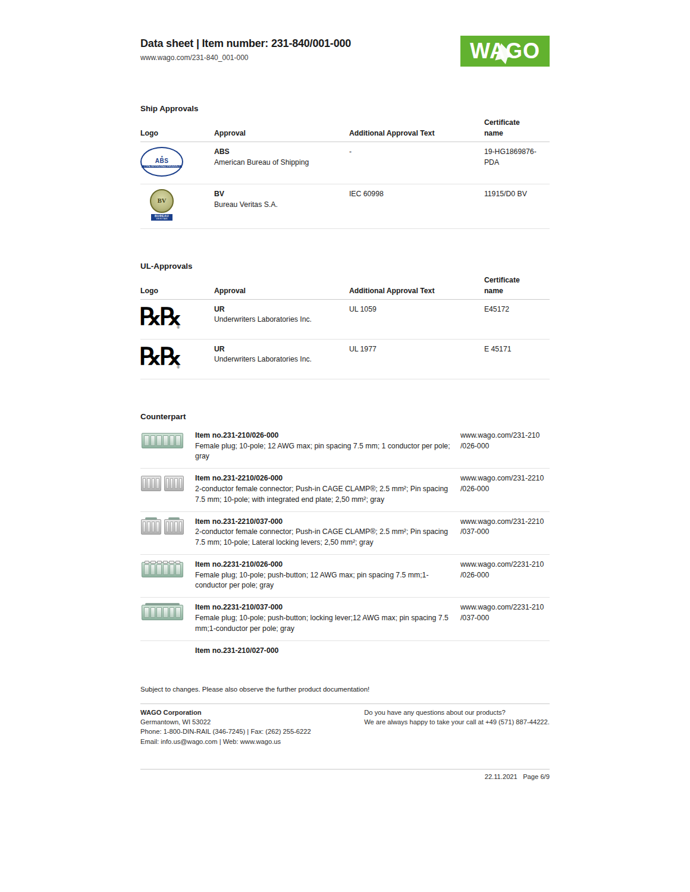Data sheet | Item number: 231-840/001-000
www.wago.com/231-840_001-000
WAGO
Ship Approvals
| Logo | Approval | Additional Approval Text | Certificate name |
| --- | --- | --- | --- |
| ★ ABS TYPE APPROVED PRODUCT | ABS American Bureau of Shipping | - | 19-HG1869876-PDA |
| BUREAU VERITAS | BV Bureau Veritas S.A. | IEC 60998 | 11915/D0 BV |
UL-Approvals
| Logo | Approval | Additional Approval Text | Certificate name |
| --- | --- | --- | --- |
| ℞℞ ® | UR Underwriters Laboratories Inc. | UL 1059 | E45172 |
| ℞℞ ® | UR Underwriters Laboratories Inc. | UL 1977 | E 45171 |
Counterpart
| | Item no.231-210/026-000 Female plug; 10-pole; 12 AWG max; pin spacing 7.5 mm; 1 conductor per pole; gray | www.wago.com/231-210 /026-000 |
| | Item no.231-2210/026-000 2-conductor female connector; Push-in CAGE CLAMP®; 2.5 mm²; Pin spacing 7.5 mm; 10-pole; with integrated end plate; 2,50 mm²; gray | www.wago.com/231-2210 /026-000 |
| | Item no.231-2210/037-000 2-conductor female connector; Push-in CAGE CLAMP®; 2.5 mm²; Pin spacing 7.5 mm; 10-pole; Lateral locking levers; 2,50 mm²; gray | www.wago.com/231-2210 /037-000 |
| | Item no.2231-210/026-000 Female plug; 10-pole; push-button; 12 AWG max; pin spacing 7.5 mm;1-conductor per pole; gray | www.wago.com/2231-210 /026-000 |
| | Item no.2231-210/037-000 Female plug; 10-pole; push-button; locking lever;12 AWG max; pin spacing 7.5 mm;1-conductor per pole; gray | www.wago.com/2231-210 /037-000 |
| | Item no.231-210/027-000 | |
Subject to changes. Please also observe the further product documentation!
WAGO Corporation
Germantown, WI 53022
Phone: 1-800-DIN-RAIL (346-7245) | Fax: (262) 255-6222
Email: info.us@wago.com | Web: www.wago.us
Do you have any questions about our products?
We are always happy to take your call at +49 (571) 887-44222.
22.11.2021 Page 6/9